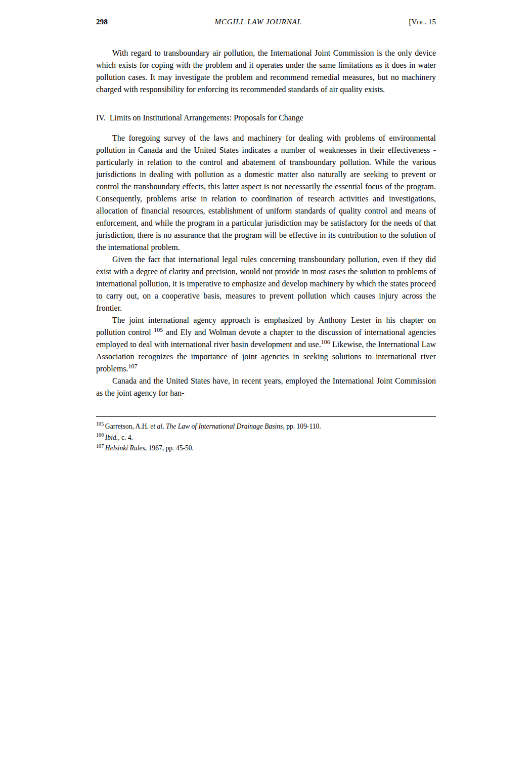298 McGill Law Journal [Vol. 15
With regard to transboundary air pollution, the International Joint Commission is the only device which exists for coping with the problem and it operates under the same limitations as it does in water pollution cases. It may investigate the problem and recommend remedial measures, but no machinery charged with responsibility for enforcing its recommended standards of air quality exists.
IV. Limits on Institutional Arrangements: Proposals for Change
The foregoing survey of the laws and machinery for dealing with problems of environmental pollution in Canada and the United States indicates a number of weaknesses in their effectiveness - particularly in relation to the control and abatement of transboundary pollution. While the various jurisdictions in dealing with pollution as a domestic matter also naturally are seeking to prevent or control the transboundary effects, this latter aspect is not necessarily the essential focus of the program. Consequently, problems arise in relation to coordination of research activities and investigations, allocation of financial resources, establishment of uniform standards of quality control and means of enforcement, and while the program in a particular jurisdiction may be satisfactory for the needs of that jurisdiction, there is no assurance that the program will be effective in its contribution to the solution of the international problem.
Given the fact that international legal rules concerning transboundary pollution, even if they did exist with a degree of clarity and precision, would not provide in most cases the solution to problems of international pollution, it is imperative to emphasize and develop machinery by which the states proceed to carry out, on a cooperative basis, measures to prevent pollution which causes injury across the frontier.
The joint international agency approach is emphasized by Anthony Lester in his chapter on pollution control 105 and Ely and Wolman devote a chapter to the discussion of international agencies employed to deal with international river basin development and use.106 Likewise, the International Law Association recognizes the importance of joint agencies in seeking solutions to international river problems.107
Canada and the United States have, in recent years, employed the International Joint Commission as the joint agency for han-
105Garretson, A.H. et al, The Law of International Drainage Basins, pp. 109-110.
106Ibid., c. 4.
107Helsinki Rules, 1967, pp. 45-50.